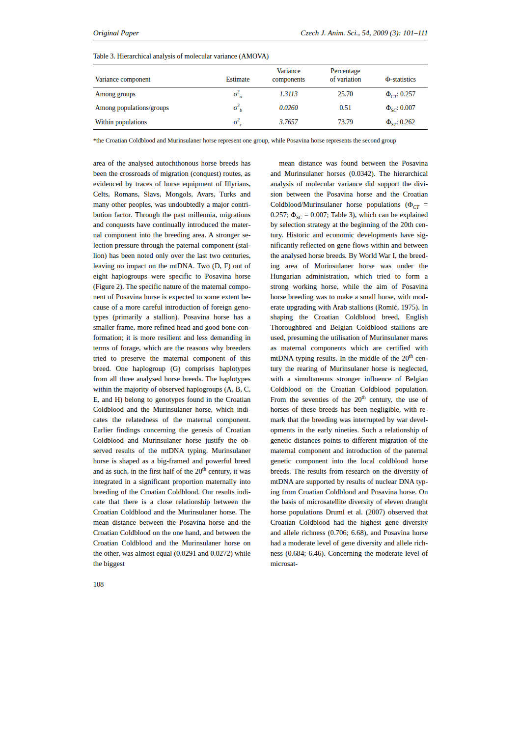Original Paper Czech J. Anim. Sci., 54, 2009 (3): 101–111
Table 3. Hierarchical analysis of molecular variance (AMOVA)
| Variance component | Estimate | Variance components | Percentage of variation | Φ-statistics |
| --- | --- | --- | --- | --- |
| Among groups | σ 2 a | 1.3113 | 25.70 | Φ CT : 0.257 |
| Among populations/groups | σ 2 b | 0.0260 | 0.51 | Φ SC : 0.007 |
| Within populations | σ 2 c | 3.7657 | 73.79 | Φ ST : 0.262 |
*the Croatian Coldblood and Murinsulaner horse represent one group, while Posavina horse represents the second group
area of the analysed autochthonous horse breeds has been the crossroads of migration (conquest) routes, as evidenced by traces of horse equipment of Illyrians, Celts, Romans, Slavs, Mongols, Avars, Turks and many other peoples, was undoubtedly a major contribution factor. Through the past millennia, migrations and conquests have continually introduced the maternal component into the breeding area. A stronger selection pressure through the paternal component (stallion) has been noted only over the last two centuries, leaving no impact on the mtDNA. Two (D, F) out of eight haplogroups were specific to Posavina horse (Figure 2). The specific nature of the maternal component of Posavina horse is expected to some extent because of a more careful introduction of foreign genotypes (primarily a stallion). Posavina horse has a smaller frame, more refined head and good bone conformation; it is more resilient and less demanding in terms of forage, which are the reasons why breeders tried to preserve the maternal component of this breed. One haplogroup (G) comprises haplotypes from all three analysed horse breeds. The haplotypes within the majority of observed haplogroups (A, B, C, E, and H) belong to genotypes found in the Croatian Coldblood and the Murinsulaner horse, which indicates the relatedness of the maternal component. Earlier findings concerning the genesis of Croatian Coldblood and Murinsulaner horse justify the observed results of the mtDNA typing. Murinsulaner horse is shaped as a big-framed and powerful breed and as such, in the first half of the 20th century, it was integrated in a significant proportion maternally into breeding of the Croatian Coldblood. Our results indicate that there is a close relationship between the Croatian Coldblood and the Murinsulaner horse. The mean distance between the Posavina horse and the Croatian Coldblood on the one hand, and between the Croatian Coldblood and the Murinsulaner horse on the other, was almost equal (0.0291 and 0.0272) while the biggest
mean distance was found between the Posavina and Murinsulaner horses (0.0342). The hierarchical analysis of molecular variance did support the division between the Posavina horse and the Croatian Coldblood/Murinsulaner horse populations (ΦCT = 0.257; ΦSC = 0.007; Table 3), which can be explained by selection strategy at the beginning of the 20th century. Historic and economic developments have significantly reflected on gene flows within and between the analysed horse breeds. By World War I, the breeding area of Murinsulaner horse was under the Hungarian administration, which tried to form a strong working horse, while the aim of Posavina horse breeding was to make a small horse, with moderate upgrading with Arab stallions (Romić, 1975). In shaping the Croatian Coldblood breed, English Thoroughbred and Belgian Coldblood stallions are used, presuming the utilisation of Murinsulaner mares as maternal components which are certified with mtDNA typing results. In the middle of the 20th century the rearing of Murinsulaner horse is neglected, with a simultaneous stronger influence of Belgian Coldblood on the Croatian Coldblood population. From the seventies of the 20th century, the use of horses of these breeds has been negligible, with remark that the breeding was interrupted by war developments in the early nineties. Such a relationship of genetic distances points to different migration of the maternal component and introduction of the paternal genetic component into the local coldblood horse breeds. The results from research on the diversity of mtDNA are supported by results of nuclear DNA typing from Croatian Coldblood and Posavina horse. On the basis of microsatellite diversity of eleven draught horse populations Druml et al. (2007) observed that Croatian Coldblood had the highest gene diversity and allele richness (0.706; 6.68), and Posavina horse had a moderate level of gene diversity and allele richness (0.684; 6.46). Concerning the moderate level of microsat-
108